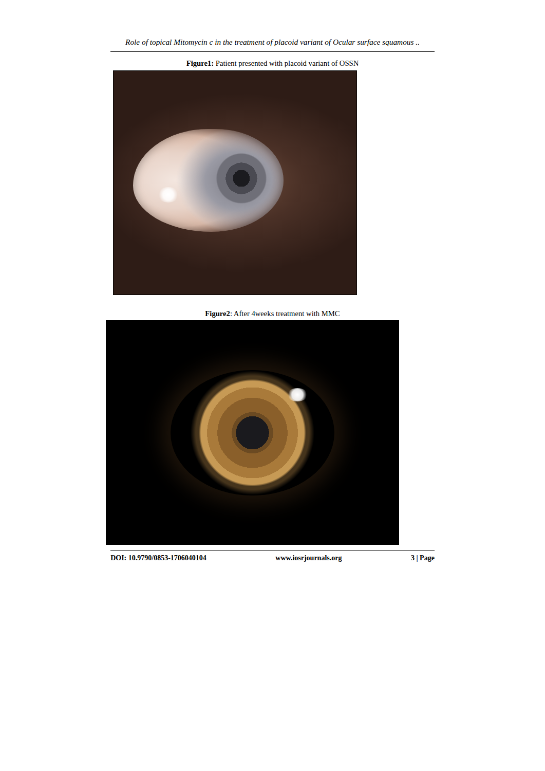Role of topical Mitomycin c in the treatment of placoid variant of Ocular surface squamous ..
Figure1: Patient presented with placoid variant of OSSN
Figure2: After 4weeks treatment with MMC
DOI: 10.9790/0853-1706040104 www.iosrjournals.org 3 | Page